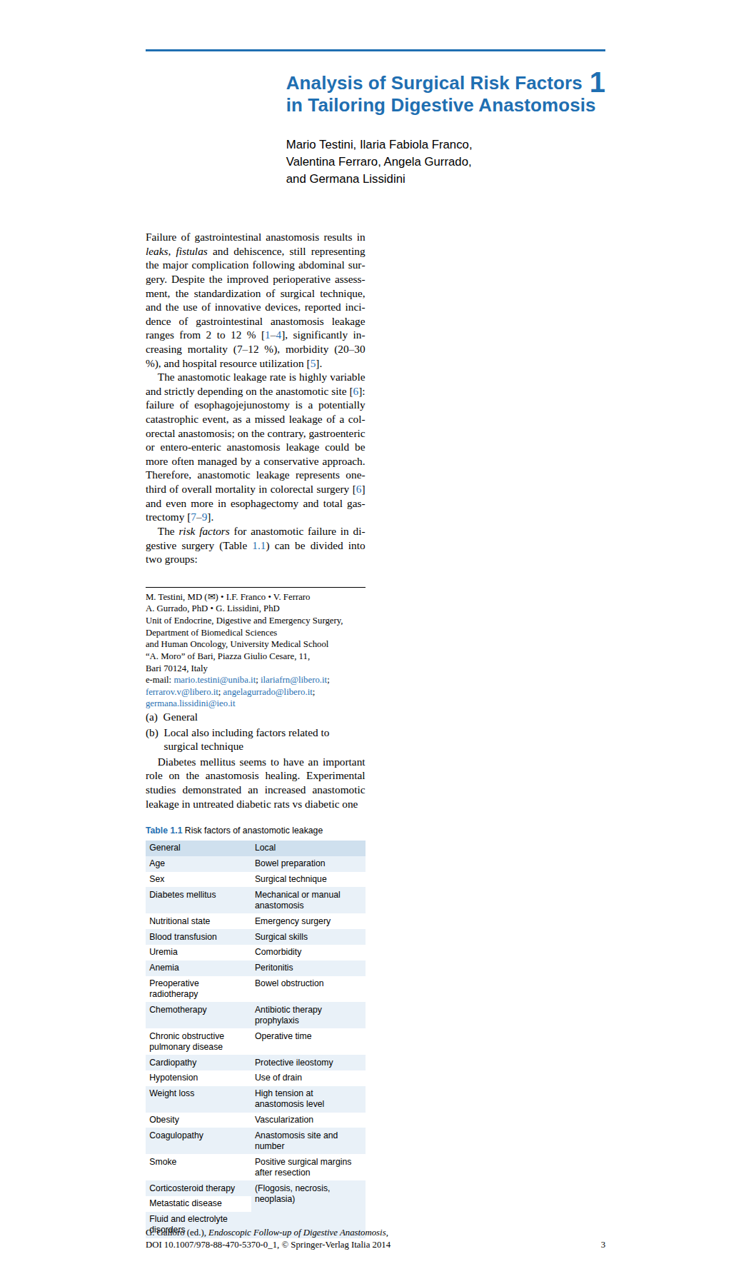1
Analysis of Surgical Risk Factors
in Tailoring Digestive Anastomosis
Mario Testini, Ilaria Fabiola Franco,
Valentina Ferraro, Angela Gurrado,
and Germana Lissidini
Failure of gastrointestinal anastomosis results in leaks, fistulas and dehiscence, still representing the major complication following abdominal surgery. Despite the improved perioperative assessment, the standardization of surgical technique, and the use of innovative devices, reported incidence of gastrointestinal anastomosis leakage ranges from 2 to 12 % [1–4], significantly increasing mortality (7–12 %), morbidity (20–30 %), and hospital resource utilization [5].
The anastomotic leakage rate is highly variable and strictly depending on the anastomotic site [6]: failure of esophagojejunostomy is a potentially catastrophic event, as a missed leakage of a colorectal anastomosis; on the contrary, gastroenteric or entero-enteric anastomosis leakage could be more often managed by a conservative approach. Therefore, anastomotic leakage represents one-third of overall mortality in colorectal surgery [6] and even more in esophagectomy and total gastrectomy [7–9].
The risk factors for anastomotic failure in digestive surgery (Table 1.1) can be divided into two groups:
M. Testini, MD (✉) • I.F. Franco • V. Ferraro
A. Gurrado, PhD • G. Lissidini, PhD
Unit of Endocrine, Digestive and Emergency Surgery,
Department of Biomedical Sciences
and Human Oncology, University Medical School
“A. Moro” of Bari, Piazza Giulio Cesare, 11,
Bari 70124, Italy
e-mail: mario.testini@uniba.it; ilariafrn@libero.it;
ferrarov.v@libero.it; angelagurrado@libero.it;
germana.lissidini@ieo.it
(a) General
(b) Local also including factors related to surgical technique
Diabetes mellitus seems to have an important role on the anastomosis healing. Experimental studies demonstrated an increased anastomotic leakage in untreated diabetic rats vs diabetic one
Table 1.1 Risk factors of anastomotic leakage
| General | Local |
| --- | --- |
| Age | Bowel preparation |
| Sex | Surgical technique |
| Diabetes mellitus | Mechanical or manual anastomosis |
| Nutritional state | Emergency surgery |
| Blood transfusion | Surgical skills |
| Uremia | Comorbidity |
| Anemia | Peritonitis |
| Preoperative radiotherapy | Bowel obstruction |
| Chemotherapy | Antibiotic therapy prophylaxis |
| Chronic obstructive pulmonary disease | Operative time |
| Cardiopathy | Protective ileostomy |
| Hypotension | Use of drain |
| Weight loss | High tension at anastomosis level |
| Obesity | Vascularization |
| Coagulopathy | Anastomosis site and number |
| Smoke | Positive surgical margins after resection |
| Corticosteroid therapy | (Flogosis, necrosis, neoplasia) |
| Metastatic disease |
| Fluid and electrolyte disorders | |
G. Galloro (ed.), Endoscopic Follow-up of Digestive Anastomosis,
DOI 10.1007/978-88-470-5370-0_1, © Springer-Verlag Italia 2014
3